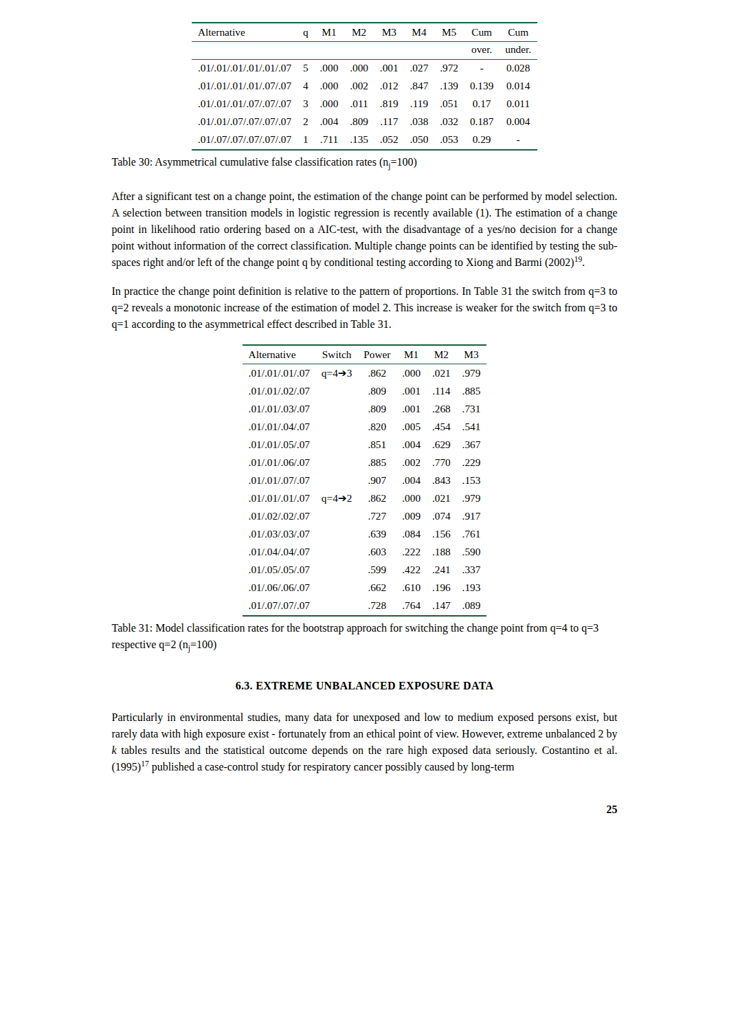| Alternative | q | M1 | M2 | M3 | M4 | M5 | Cum | Cum |
| --- | --- | --- | --- | --- | --- | --- | --- | --- |
| | | | | | | | over. | under. |
| .01/.01/.01/.01/.01/.07 | 5 | .000 | .000 | .001 | .027 | .972 | - | 0.028 |
| .01/.01/.01/.01/.07/.07 | 4 | .000 | .002 | .012 | .847 | .139 | 0.139 | 0.014 |
| .01/.01/.01/.07/.07/.07 | 3 | .000 | .011 | .819 | .119 | .051 | 0.17 | 0.011 |
| .01/.01/.07/.07/.07/.07 | 2 | .004 | .809 | .117 | .038 | .032 | 0.187 | 0.004 |
| .01/.07/.07/.07/.07/.07 | 1 | .711 | .135 | .052 | .050 | .053 | 0.29 | - |
Table 30: Asymmetrical cumulative false classification rates (nj=100)
After a significant test on a change point, the estimation of the change point can be performed by model selection. A selection between transition models in logistic regression is recently available (1). The estimation of a change point in likelihood ratio ordering based on a AIC-test, with the disadvantage of a yes/no decision for a change point without information of the correct classification. Multiple change points can be identified by testing the sub-spaces right and/or left of the change point q by conditional testing according to Xiong and Barmi (2002)19.
In practice the change point definition is relative to the pattern of proportions. In Table 31 the switch from q=3 to q=2 reveals a monotonic increase of the estimation of model 2. This increase is weaker for the switch from q=3 to q=1 according to the asymmetrical effect described in Table 31.
| Alternative | Switch | Power | M1 | M2 | M3 |
| --- | --- | --- | --- | --- | --- |
| .01/.01/.01/.07 | q=4 ➔ 3 | .862 | .000 | .021 | .979 |
| .01/.01/.02/.07 | | .809 | .001 | .114 | .885 |
| .01/.01/.03/.07 | | .809 | .001 | .268 | .731 |
| .01/.01/.04/.07 | | .820 | .005 | .454 | .541 |
| .01/.01/.05/.07 | | .851 | .004 | .629 | .367 |
| .01/.01/.06/.07 | | .885 | .002 | .770 | .229 |
| .01/.01/.07/.07 | | .907 | .004 | .843 | .153 |
| .01/.01/.01/.07 | q=4 ➔ 2 | .862 | .000 | .021 | .979 |
| .01/.02/.02/.07 | | .727 | .009 | .074 | .917 |
| .01/.03/.03/.07 | | .639 | .084 | .156 | .761 |
| .01/.04/.04/.07 | | .603 | .222 | .188 | .590 |
| .01/.05/.05/.07 | | .599 | .422 | .241 | .337 |
| .01/.06/.06/.07 | | .662 | .610 | .196 | .193 |
| .01/.07/.07/.07 | | .728 | .764 | .147 | .089 |
Table 31: Model classification rates for the bootstrap approach for switching the change point from q=4 to q=3 respective q=2 (nj=100)
6.3. EXTREME UNBALANCED EXPOSURE DATA
Particularly in environmental studies, many data for unexposed and low to medium exposed persons exist, but rarely data with high exposure exist - fortunately from an ethical point of view. However, extreme unbalanced 2 by k tables results and the statistical outcome depends on the rare high exposed data seriously. Costantino et al. (1995)17 published a case-control study for respiratory cancer possibly caused by long-term
25